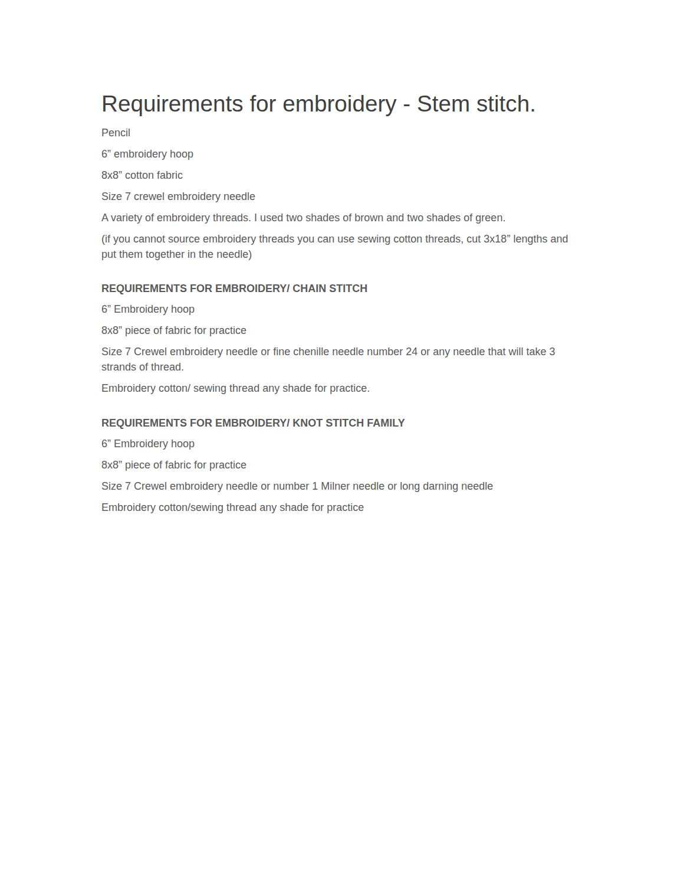Requirements for embroidery - Stem stitch.
Pencil
6” embroidery hoop
8x8” cotton fabric
Size 7 crewel embroidery needle
A variety of embroidery threads. I used two shades of brown and two shades of green.
(if you cannot source embroidery threads you can use sewing cotton threads, cut 3x18” lengths and put them together in the needle)
REQUIREMENTS FOR EMBROIDERY/ CHAIN STITCH
6” Embroidery hoop
8x8” piece of fabric for practice
Size 7 Crewel embroidery needle or fine chenille needle number 24 or any needle that will take 3 strands of thread.
Embroidery cotton/ sewing thread any shade for practice.
REQUIREMENTS FOR EMBROIDERY/ KNOT STITCH FAMILY
6” Embroidery hoop
8x8” piece of fabric for practice
Size 7 Crewel embroidery needle or number 1 Milner needle or long darning needle
Embroidery cotton/sewing thread any shade for practice